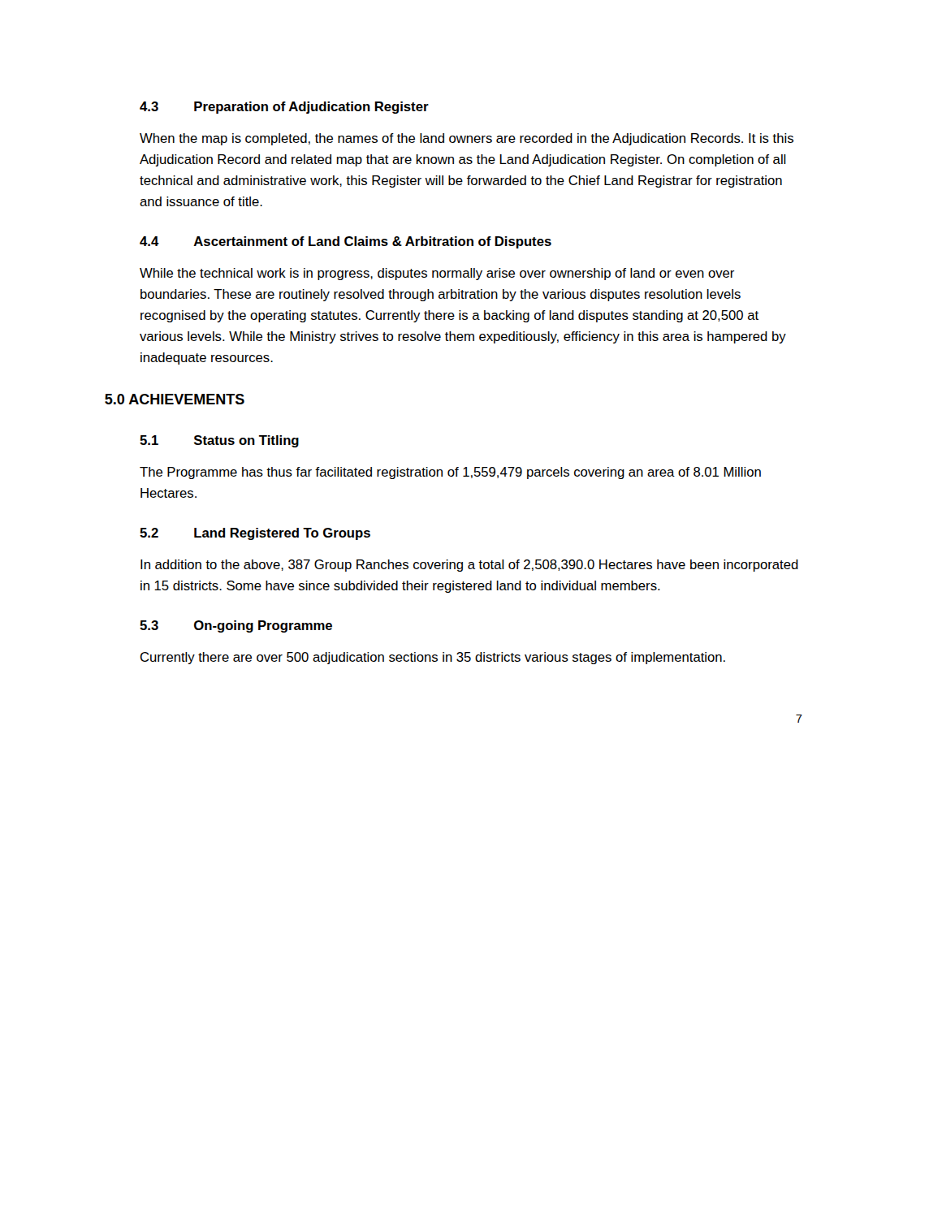4.3 Preparation of Adjudication Register
When the map is completed, the names of the land owners are recorded in the Adjudication Records. It is this Adjudication Record and related map that are known as the Land Adjudication Register. On completion of all technical and administrative work, this Register will be forwarded to the Chief Land Registrar for registration and issuance of title.
4.4 Ascertainment of Land Claims & Arbitration of Disputes
While the technical work is in progress, disputes normally arise over ownership of land or even over boundaries. These are routinely resolved through arbitration by the various disputes resolution levels recognised by the operating statutes. Currently there is a backing of land disputes standing at 20,500 at various levels. While the Ministry strives to resolve them expeditiously, efficiency in this area is hampered by inadequate resources.
5.0 ACHIEVEMENTS
5.1 Status on Titling
The Programme has thus far facilitated registration of 1,559,479 parcels covering an area of 8.01 Million Hectares.
5.2 Land Registered To Groups
In addition to the above, 387 Group Ranches covering a total of 2,508,390.0 Hectares have been incorporated in 15 districts. Some have since subdivided their registered land to individual members.
5.3 On-going Programme
Currently there are over 500 adjudication sections in 35 districts various stages of implementation.
7